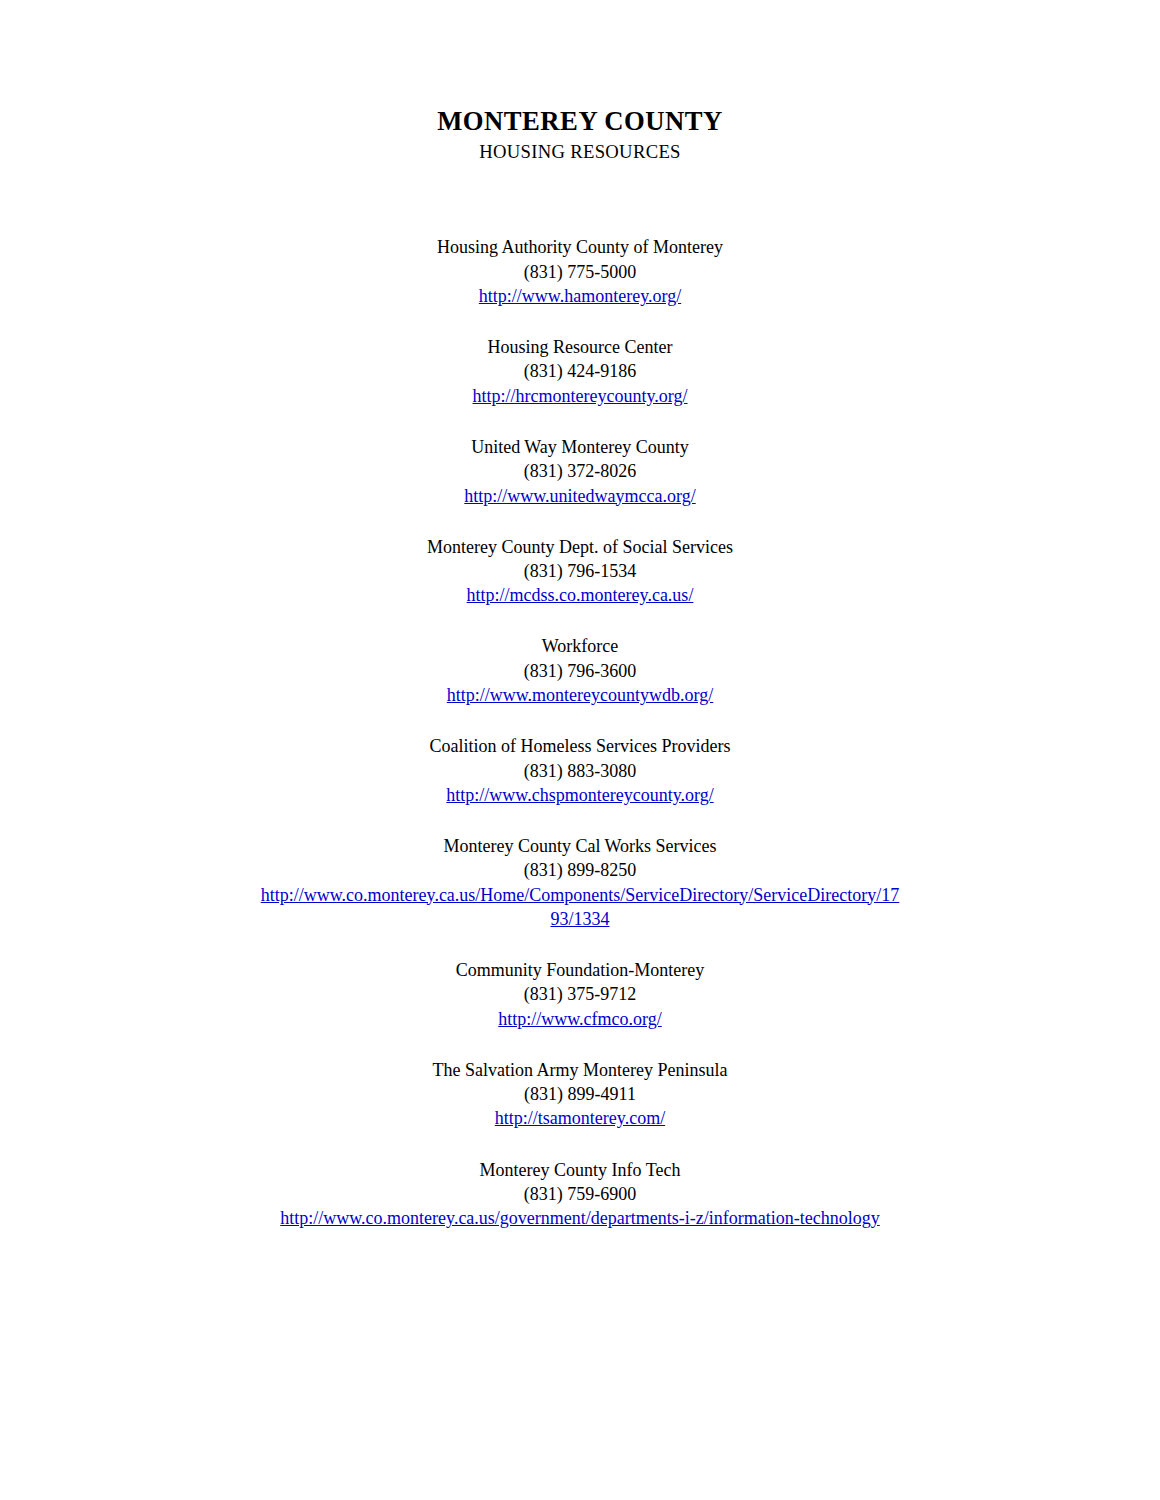MONTEREY COUNTY
HOUSING RESOURCES
Housing Authority County of Monterey (831) 775-5000 http://www.hamonterey.org/
Housing Resource Center (831) 424-9186 http://hrcmontereycounty.org/
United Way Monterey County (831) 372-8026 http://www.unitedwaymcca.org/
Monterey County Dept. of Social Services (831) 796-1534 http://mcdss.co.monterey.ca.us/
Workforce (831) 796-3600 http://www.montereycountywdb.org/
Coalition of Homeless Services Providers (831) 883-3080 http://www.chspmontereycounty.org/
Monterey County Cal Works Services (831) 899-8250 http://www.co.monterey.ca.us/Home/Components/ServiceDirectory/ServiceDirectory/1793/1334
Community Foundation-Monterey (831) 375-9712 http://www.cfmco.org/
The Salvation Army Monterey Peninsula (831) 899-4911 http://tsamonterey.com/
Monterey County Info Tech (831) 759-6900 http://www.co.monterey.ca.us/government/departments-i-z/information-technology